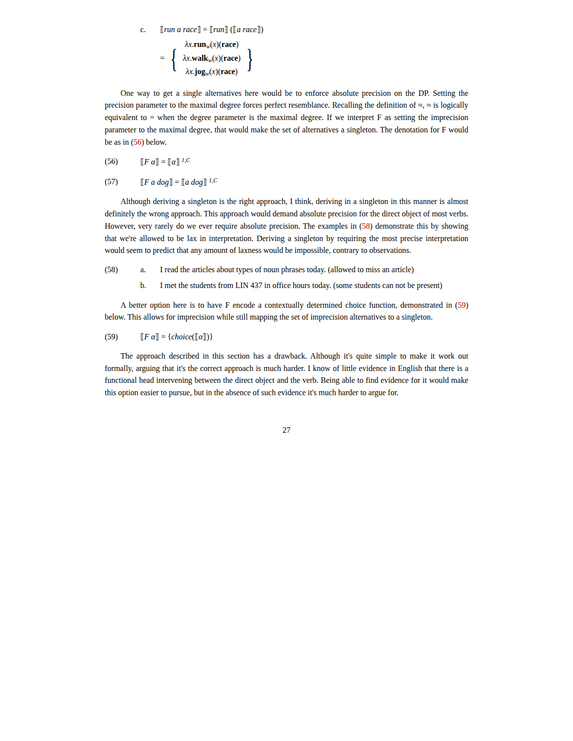c.
⟦run a race⟧ = ⟦run⟧ (⟦a race⟧)
= {
λx.run w(x)(race)
λx.walk w(x)(race)
λx.jog w(x)(race)
}
One way to get a single alternatives here would be to enforce absolute precision on the DP. Setting the precision parameter to the maximal degree forces perfect resemblance. Recalling the definition of ≈, ≈ is logically equivalent to = when the degree parameter is the maximal degree. If we interpret F as setting the imprecision parameter to the maximal degree, that would make the set of alternatives a singleton. The denotation for F would be as in (56) below.
(56)
⟦F α⟧ = ⟦α⟧ 1,C
(57)
⟦F a dog⟧ = ⟦a dog⟧ 1,C
Although deriving a singleton is the right approach, I think, deriving in a singleton in this manner is almost definitely the wrong approach. This approach would demand absolute precision for the direct object of most verbs. However, very rarely do we ever require absolute precision. The examples in (58) demonstrate this by showing that we're allowed to be lax in interpretation. Deriving a singleton by requiring the most precise interpretation would seem to predict that any amount of laxness would be impossible, contrary to observations.
(58)
a.
I read the articles about types of noun phrases today. (allowed to miss an article)
b.
I met the students from LIN 437 in office hours today. (some students can not be present)
A better option here is to have F encode a contextually determined choice function, demonstrated in (59) below. This allows for imprecision while still mapping the set of imprecision alternatives to a singleton.
(59)
⟦F α⟧ = {choice(⟦α⟧)}
The approach described in this section has a drawback. Although it's quite simple to make it work out formally, arguing that it's the correct approach is much harder. I know of little evidence in English that there is a functional head intervening between the direct object and the verb. Being able to find evidence for it would make this option easier to pursue, but in the absence of such evidence it's much harder to argue for.
27